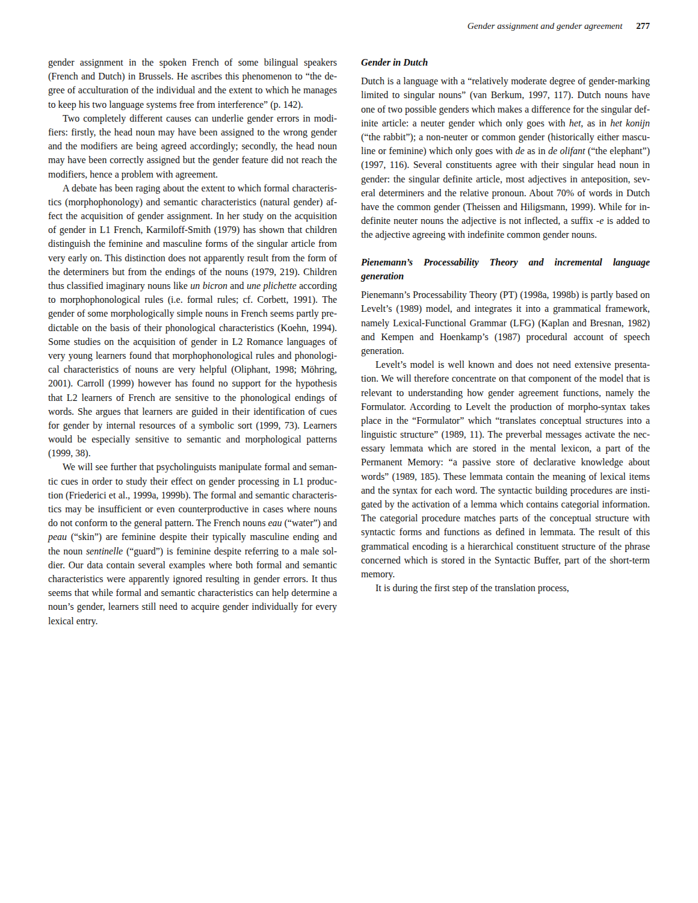Gender assignment and gender agreement 277
gender assignment in the spoken French of some bilingual speakers (French and Dutch) in Brussels. He ascribes this phenomenon to “the degree of acculturation of the individual and the extent to which he manages to keep his two language systems free from interference” (p. 142).
Two completely different causes can underlie gender errors in modifiers: firstly, the head noun may have been assigned to the wrong gender and the modifiers are being agreed accordingly; secondly, the head noun may have been correctly assigned but the gender feature did not reach the modifiers, hence a problem with agreement.
A debate has been raging about the extent to which formal characteristics (morphophonology) and semantic characteristics (natural gender) affect the acquisition of gender assignment. In her study on the acquisition of gender in L1 French, Karmiloff-Smith (1979) has shown that children distinguish the feminine and masculine forms of the singular article from very early on. This distinction does not apparently result from the form of the determiners but from the endings of the nouns (1979, 219). Children thus classified imaginary nouns like un bicron and une plichette according to morphophonological rules (i.e. formal rules; cf. Corbett, 1991). The gender of some morphologically simple nouns in French seems partly predictable on the basis of their phonological characteristics (Koehn, 1994). Some studies on the acquisition of gender in L2 Romance languages of very young learners found that morphophonological rules and phonological characteristics of nouns are very helpful (Oliphant, 1998; Möhring, 2001). Carroll (1999) however has found no support for the hypothesis that L2 learners of French are sensitive to the phonological endings of words. She argues that learners are guided in their identification of cues for gender by internal resources of a symbolic sort (1999, 73). Learners would be especially sensitive to semantic and morphological patterns (1999, 38).
We will see further that psycholinguists manipulate formal and semantic cues in order to study their effect on gender processing in L1 production (Friederici et al., 1999a, 1999b). The formal and semantic characteristics may be insufficient or even counterproductive in cases where nouns do not conform to the general pattern. The French nouns eau (“water”) and peau (“skin”) are feminine despite their typically masculine ending and the noun sentinelle (“guard”) is feminine despite referring to a male soldier. Our data contain several examples where both formal and semantic characteristics were apparently ignored resulting in gender errors. It thus seems that while formal and semantic characteristics can help determine a noun’s gender, learners still need to acquire gender individually for every lexical entry.
Gender in Dutch
Dutch is a language with a “relatively moderate degree of gender-marking limited to singular nouns” (van Berkum, 1997, 117). Dutch nouns have one of two possible genders which makes a difference for the singular definite article: a neuter gender which only goes with het, as in het konijn (“the rabbit”); a non-neuter or common gender (historically either masculine or feminine) which only goes with de as in de olifant (“the elephant”) (1997, 116). Several constituents agree with their singular head noun in gender: the singular definite article, most adjectives in anteposition, several determiners and the relative pronoun. About 70% of words in Dutch have the common gender (Theissen and Hiligsmann, 1999). While for indefinite neuter nouns the adjective is not inflected, a suffix -e is added to the adjective agreeing with indefinite common gender nouns.
Pienemann’s Processability Theory and incremental language generation
Pienemann’s Processability Theory (PT) (1998a, 1998b) is partly based on Levelt’s (1989) model, and integrates it into a grammatical framework, namely Lexical-Functional Grammar (LFG) (Kaplan and Bresnan, 1982) and Kempen and Hoenkamp’s (1987) procedural account of speech generation.
Levelt’s model is well known and does not need extensive presentation. We will therefore concentrate on that component of the model that is relevant to understanding how gender agreement functions, namely the Formulator. According to Levelt the production of morpho-syntax takes place in the “Formulator” which “translates conceptual structures into a linguistic structure” (1989, 11). The preverbal messages activate the necessary lemmata which are stored in the mental lexicon, a part of the Permanent Memory: “a passive store of declarative knowledge about words” (1989, 185). These lemmata contain the meaning of lexical items and the syntax for each word. The syntactic building procedures are instigated by the activation of a lemma which contains categorial information. The categorial procedure matches parts of the conceptual structure with syntactic forms and functions as defined in lemmata. The result of this grammatical encoding is a hierarchical constituent structure of the phrase concerned which is stored in the Syntactic Buffer, part of the short-term memory.
It is during the first step of the translation process,